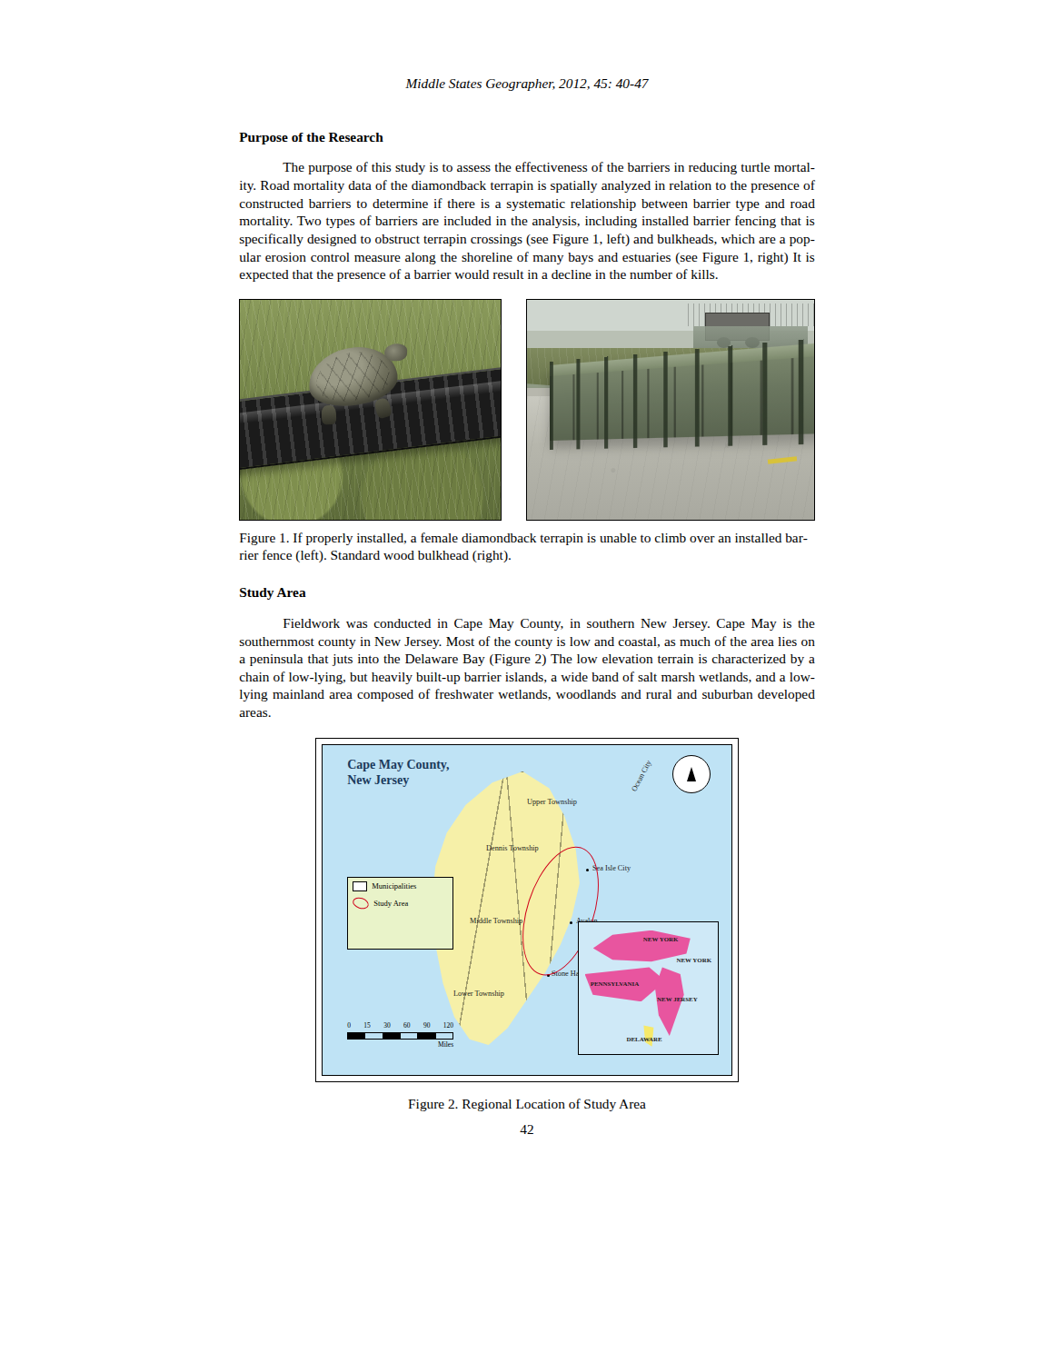Middle States Geographer, 2012, 45: 40-47
Purpose of the Research
The purpose of this study is to assess the effectiveness of the barriers in reducing turtle mortality. Road mortality data of the diamondback terrapin is spatially analyzed in relation to the presence of constructed barriers to determine if there is a systematic relationship between barrier type and road mortality. Two types of barriers are included in the analysis, including installed barrier fencing that is specifically designed to obstruct terrapin crossings (see Figure 1, left) and bulkheads, which are a popular erosion control measure along the shoreline of many bays and estuaries (see Figure 1, right) It is expected that the presence of a barrier would result in a decline in the number of kills.
Figure 1. If properly installed, a female diamondback terrapin is unable to climb over an installed barrier fence (left). Standard wood bulkhead (right).
Study Area
Fieldwork was conducted in Cape May County, in southern New Jersey. Cape May is the southernmost county in New Jersey. Most of the county is low and coastal, as much of the area lies on a peninsula that juts into the Delaware Bay (Figure 2) The low elevation terrain is characterized by a chain of low-lying, but heavily built-up barrier islands, a wide band of salt marsh wetlands, and a low-lying mainland area composed of freshwater wetlands, woodlands and rural and suburban developed areas.
Cape May County,
New Jersey
Upper Township
Ocean City
Dennis Township
Sea Isle City
Middle Township
Avalon
Stone Harbor
Lower Township
Municipalities
Study Area
NEW YORK
NEW YORK
PENNSYLVANIA
NEW JERSEY
DELAWARE
015306090120
Miles
Figure 2. Regional Location of Study Area
42